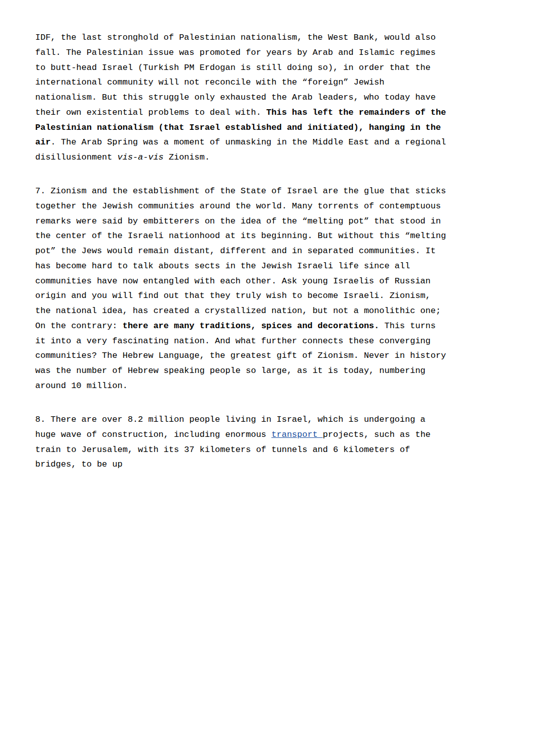IDF, the last stronghold of Palestinian nationalism, the West Bank, would also fall. The Palestinian issue was promoted for years by Arab and Islamic regimes to butt-head Israel (Turkish PM Erdogan is still doing so), in order that the international community will not reconcile with the “foreign” Jewish nationalism. But this struggle only exhausted the Arab leaders, who today have their own existential problems to deal with. This has left the remainders of the Palestinian nationalism (that Israel established and initiated), hanging in the air. The Arab Spring was a moment of unmasking in the Middle East and a regional disillusionment vis-a-vis Zionism.
7. Zionism and the establishment of the State of Israel are the glue that sticks together the Jewish communities around the world. Many torrents of contemptuous remarks were said by embitterers on the idea of the “melting pot” that stood in the center of the Israeli nationhood at its beginning. But without this “melting pot” the Jews would remain distant, different and in separated communities. It has become hard to talk abouts sects in the Jewish Israeli life since all communities have now entangled with each other. Ask young Israelis of Russian origin and you will find out that they truly wish to become Israeli. Zionism, the national idea, has created a crystallized nation, but not a monolithic one; On the contrary: there are many traditions, spices and decorations. This turns it into a very fascinating nation. And what further connects these converging communities? The Hebrew Language, the greatest gift of Zionism. Never in history was the number of Hebrew speaking people so large, as it is today, numbering around 10 million.
8. There are over 8.2 million people living in Israel, which is undergoing a huge wave of construction, including enormous transport projects, such as the train to Jerusalem, with its 37 kilometers of tunnels and 6 kilometers of bridges, to be up